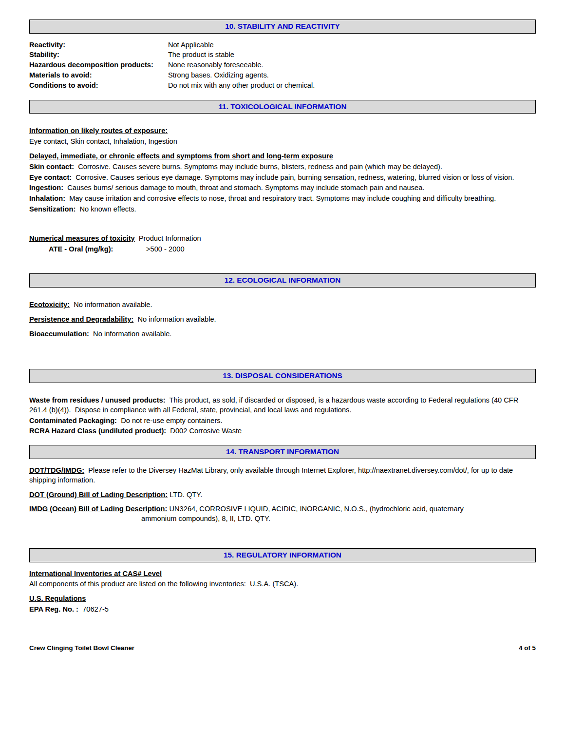10. STABILITY AND REACTIVITY
| Reactivity: | Not Applicable |
| Stability: | The product is stable |
| Hazardous decomposition products: | None reasonably foreseeable. |
| Materials to avoid: | Strong bases. Oxidizing agents. |
| Conditions to avoid: | Do not mix with any other product or chemical. |
11. TOXICOLOGICAL INFORMATION
Information on likely routes of exposure:
Eye contact, Skin contact, Inhalation, Ingestion
Delayed, immediate, or chronic effects and symptoms from short and long-term exposure
Skin contact: Corrosive. Causes severe burns. Symptoms may include burns, blisters, redness and pain (which may be delayed).
Eye contact: Corrosive. Causes serious eye damage. Symptoms may include pain, burning sensation, redness, watering, blurred vision or loss of vision.
Ingestion: Causes burns/ serious damage to mouth, throat and stomach. Symptoms may include stomach pain and nausea.
Inhalation: May cause irritation and corrosive effects to nose, throat and respiratory tract. Symptoms may include coughing and difficulty breathing.
Sensitization: No known effects.
Numerical measures of toxicity Product Information
ATE - Oral (mg/kg):>500 - 2000
12. ECOLOGICAL INFORMATION
Ecotoxicity: No information available.
Persistence and Degradability: No information available.
Bioaccumulation: No information available.
13. DISPOSAL CONSIDERATIONS
Waste from residues / unused products: This product, as sold, if discarded or disposed, is a hazardous waste according to Federal regulations (40 CFR 261.4 (b)(4)). Dispose in compliance with all Federal, state, provincial, and local laws and regulations.
Contaminated Packaging: Do not re-use empty containers.
RCRA Hazard Class (undiluted product): D002 Corrosive Waste
14. TRANSPORT INFORMATION
DOT/TDG/IMDG: Please refer to the Diversey HazMat Library, only available through Internet Explorer, http://naextranet.diversey.com/dot/, for up to date shipping information.
DOT (Ground) Bill of Lading Description: LTD. QTY.
IMDG (Ocean) Bill of Lading Description: UN3264, CORROSIVE LIQUID, ACIDIC, INORGANIC, N.O.S., (hydrochloric acid, quaternary
ammonium compounds), 8, II, LTD. QTY.
15. REGULATORY INFORMATION
International Inventories at CAS# Level
All components of this product are listed on the following inventories: U.S.A. (TSCA).
U.S. Regulations
EPA Reg. No. : 70627-5
Crew Clinging Toilet Bowl Cleaner 4 of 5